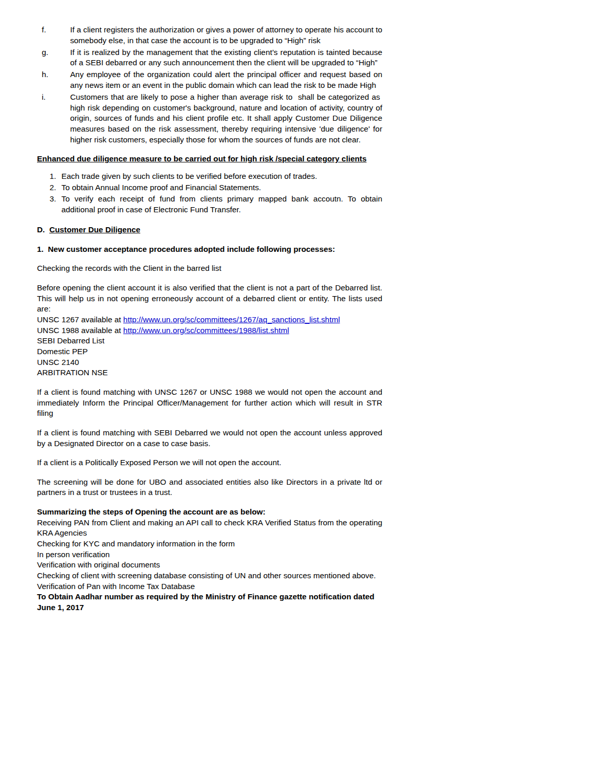f. If a client registers the authorization or gives a power of attorney to operate his account to somebody else, in that case the account is to be upgraded to “High” risk
g. If it is realized by the management that the existing client’s reputation is tainted because of a SEBI debarred or any such announcement then the client will be upgraded to “High”
h. Any employee of the organization could alert the principal officer and request based on any news item or an event in the public domain which can lead the risk to be made High
i. Customers that are likely to pose a higher than average risk to shall be categorized as high risk depending on customer's background, nature and location of activity, country of origin, sources of funds and his client profile etc. It shall apply Customer Due Diligence measures based on the risk assessment, thereby requiring intensive 'due diligence' for higher risk customers, especially those for whom the sources of funds are not clear.
Enhanced due diligence measure to be carried out for high risk /special category clients
1. Each trade given by such clients to be verified before execution of trades.
2. To obtain Annual Income proof and Financial Statements.
3. To verify each receipt of fund from clients primary mapped bank accoutn. To obtain additional proof in case of Electronic Fund Transfer.
D. Customer Due Diligence
1. New customer acceptance procedures adopted include following processes:
Checking the records with the Client in the barred list
Before opening the client account it is also verified that the client is not a part of the Debarred list. This will help us in not opening erroneously account of a debarred client or entity. The lists used are:
UNSC 1267 available at http://www.un.org/sc/committees/1267/aq_sanctions_list.shtml
UNSC 1988 available at http://www.un.org/sc/committees/1988/list.shtml
SEBI Debarred List
Domestic PEP
UNSC 2140
ARBITRATION NSE
If a client is found matching with UNSC 1267 or UNSC 1988 we would not open the account and immediately Inform the Principal Officer/Management for further action which will result in STR filing
If a client is found matching with SEBI Debarred we would not open the account unless approved by a Designated Director on a case to case basis.
If a client is a Politically Exposed Person we will not open the account.
The screening will be done for UBO and associated entities also like Directors in a private ltd or partners in a trust or trustees in a trust.
Summarizing the steps of Opening the account are as below:
Receiving PAN from Client and making an API call to check KRA Verified Status from the operating KRA Agencies
Checking for KYC and mandatory information in the form
In person verification
Verification with original documents
Checking of client with screening database consisting of UN and other sources mentioned above.
Verification of Pan with Income Tax Database
To Obtain Aadhar number as required by the Ministry of Finance gazette notification dated June 1, 2017